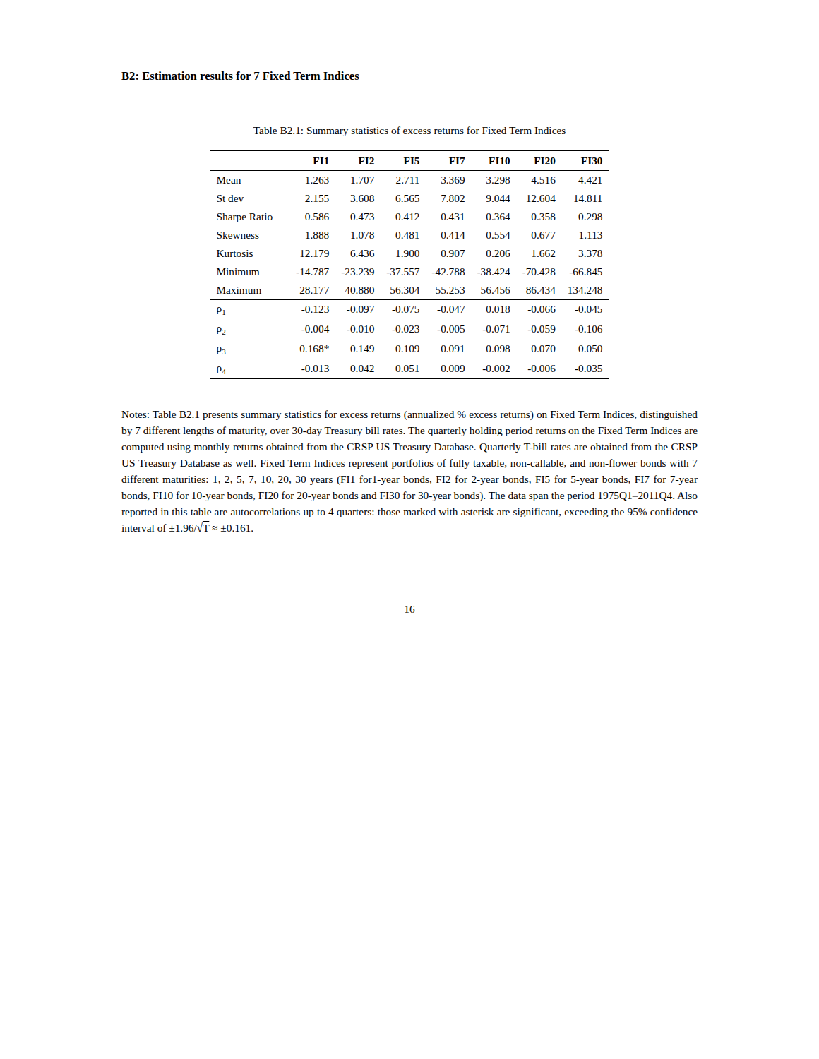B2: Estimation results for 7 Fixed Term Indices
Table B2.1: Summary statistics of excess returns for Fixed Term Indices
| | FI1 | FI2 | FI5 | FI7 | FI10 | FI20 | FI30 |
| --- | --- | --- | --- | --- | --- | --- | --- |
| Mean | 1.263 | 1.707 | 2.711 | 3.369 | 3.298 | 4.516 | 4.421 |
| St dev | 2.155 | 3.608 | 6.565 | 7.802 | 9.044 | 12.604 | 14.811 |
| Sharpe Ratio | 0.586 | 0.473 | 0.412 | 0.431 | 0.364 | 0.358 | 0.298 |
| Skewness | 1.888 | 1.078 | 0.481 | 0.414 | 0.554 | 0.677 | 1.113 |
| Kurtosis | 12.179 | 6.436 | 1.900 | 0.907 | 0.206 | 1.662 | 3.378 |
| Minimum | -14.787 | -23.239 | -37.557 | -42.788 | -38.424 | -70.428 | -66.845 |
| Maximum | 28.177 | 40.880 | 56.304 | 55.253 | 56.456 | 86.434 | 134.248 |
| ρ 1 | -0.123 | -0.097 | -0.075 | -0.047 | 0.018 | -0.066 | -0.045 |
| ρ 2 | -0.004 | -0.010 | -0.023 | -0.005 | -0.071 | -0.059 | -0.106 |
| ρ 3 | 0.168* | 0.149 | 0.109 | 0.091 | 0.098 | 0.070 | 0.050 |
| ρ 4 | -0.013 | 0.042 | 0.051 | 0.009 | -0.002 | -0.006 | -0.035 |
Notes: Table B2.1 presents summary statistics for excess returns (annualized % excess returns) on Fixed Term Indices, distinguished by 7 different lengths of maturity, over 30-day Treasury bill rates. The quarterly holding period returns on the Fixed Term Indices are computed using monthly returns obtained from the CRSP US Treasury Database. Quarterly T-bill rates are obtained from the CRSP US Treasury Database as well. Fixed Term Indices represent portfolios of fully taxable, non-callable, and non-flower bonds with 7 different maturities: 1, 2, 5, 7, 10, 20, 30 years (FI1 for1-year bonds, FI2 for 2-year bonds, FI5 for 5-year bonds, FI7 for 7-year bonds, FI10 for 10-year bonds, FI20 for 20-year bonds and FI30 for 30-year bonds). The data span the period 1975Q1–2011Q4. Also reported in this table are autocorrelations up to 4 quarters: those marked with asterisk are significant, exceeding the 95% confidence interval of ±1.96/√T ≈ ±0.161.
16